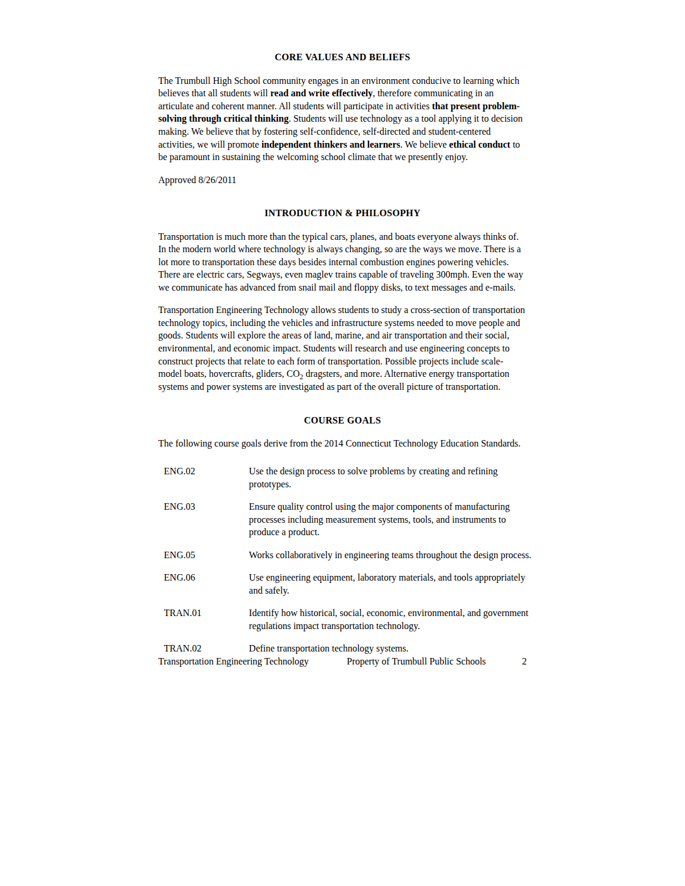Core Values and Beliefs
The Trumbull High School community engages in an environment conducive to learning which believes that all students will read and write effectively, therefore communicating in an articulate and coherent manner. All students will participate in activities that present problem-solving through critical thinking. Students will use technology as a tool applying it to decision making. We believe that by fostering self-confidence, self-directed and student-centered activities, we will promote independent thinkers and learners. We believe ethical conduct to be paramount in sustaining the welcoming school climate that we presently enjoy.
Approved 8/26/2011
Introduction & Philosophy
Transportation is much more than the typical cars, planes, and boats everyone always thinks of. In the modern world where technology is always changing, so are the ways we move. There is a lot more to transportation these days besides internal combustion engines powering vehicles. There are electric cars, Segways, even maglev trains capable of traveling 300mph. Even the way we communicate has advanced from snail mail and floppy disks, to text messages and e-mails.
Transportation Engineering Technology allows students to study a cross-section of transportation technology topics, including the vehicles and infrastructure systems needed to move people and goods. Students will explore the areas of land, marine, and air transportation and their social, environmental, and economic impact. Students will research and use engineering concepts to construct projects that relate to each form of transportation. Possible projects include scale-model boats, hovercrafts, gliders, CO2 dragsters, and more. Alternative energy transportation systems and power systems are investigated as part of the overall picture of transportation.
Course Goals
The following course goals derive from the 2014 Connecticut Technology Education Standards.
| ENG.02 | Use the design process to solve problems by creating and refining prototypes. |
| ENG.03 | Ensure quality control using the major components of manufacturing processes including measurement systems, tools, and instruments to produce a product. |
| ENG.05 | Works collaboratively in engineering teams throughout the design process. |
| ENG.06 | Use engineering equipment, laboratory materials, and tools appropriately and safely. |
| TRAN.01 | Identify how historical, social, economic, environmental, and government regulations impact transportation technology. |
| TRAN.02 | Define transportation technology systems. |
Transportation Engineering Technology Property of Trumbull Public Schools 2